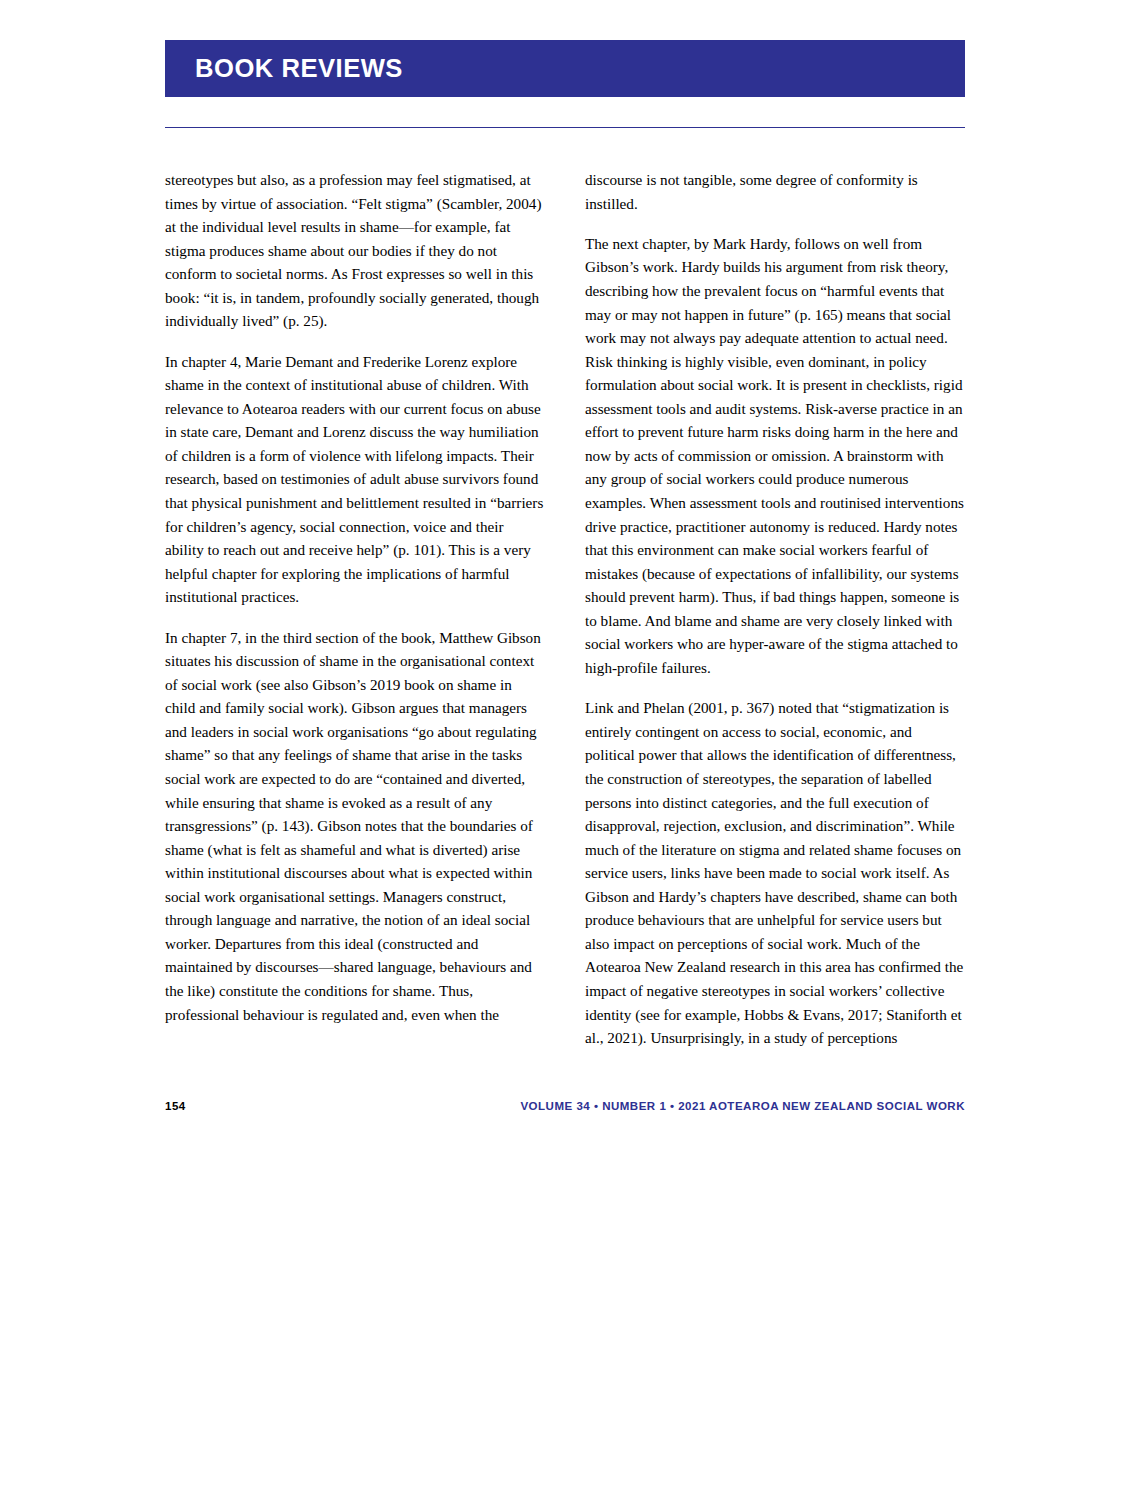BOOK REVIEWS
stereotypes but also, as a profession may feel stigmatised, at times by virtue of association. “Felt stigma” (Scambler, 2004) at the individual level results in shame—for example, fat stigma produces shame about our bodies if they do not conform to societal norms. As Frost expresses so well in this book: “it is, in tandem, profoundly socially generated, though individually lived” (p. 25).
In chapter 4, Marie Demant and Frederike Lorenz explore shame in the context of institutional abuse of children. With relevance to Aotearoa readers with our current focus on abuse in state care, Demant and Lorenz discuss the way humiliation of children is a form of violence with lifelong impacts. Their research, based on testimonies of adult abuse survivors found that physical punishment and belittlement resulted in “barriers for children’s agency, social connection, voice and their ability to reach out and receive help” (p. 101). This is a very helpful chapter for exploring the implications of harmful institutional practices.
In chapter 7, in the third section of the book, Matthew Gibson situates his discussion of shame in the organisational context of social work (see also Gibson’s 2019 book on shame in child and family social work). Gibson argues that managers and leaders in social work organisations “go about regulating shame” so that any feelings of shame that arise in the tasks social work are expected to do are “contained and diverted, while ensuring that shame is evoked as a result of any transgressions” (p. 143). Gibson notes that the boundaries of shame (what is felt as shameful and what is diverted) arise within institutional discourses about what is expected within social work organisational settings. Managers construct, through language and narrative, the notion of an ideal social worker. Departures from this ideal (constructed and maintained by discourses—shared language, behaviours and the like) constitute the conditions for shame. Thus, professional behaviour is regulated and, even when the discourse is not tangible, some degree of conformity is instilled.
The next chapter, by Mark Hardy, follows on well from Gibson’s work. Hardy builds his argument from risk theory, describing how the prevalent focus on “harmful events that may or may not happen in future” (p. 165) means that social work may not always pay adequate attention to actual need. Risk thinking is highly visible, even dominant, in policy formulation about social work. It is present in checklists, rigid assessment tools and audit systems. Risk-averse practice in an effort to prevent future harm risks doing harm in the here and now by acts of commission or omission. A brainstorm with any group of social workers could produce numerous examples. When assessment tools and routinised interventions drive practice, practitioner autonomy is reduced. Hardy notes that this environment can make social workers fearful of mistakes (because of expectations of infallibility, our systems should prevent harm). Thus, if bad things happen, someone is to blame. And blame and shame are very closely linked with social workers who are hyper-aware of the stigma attached to high-profile failures.
Link and Phelan (2001, p. 367) noted that “stigmatization is entirely contingent on access to social, economic, and political power that allows the identification of differentness, the construction of stereotypes, the separation of labelled persons into distinct categories, and the full execution of disapproval, rejection, exclusion, and discrimination”. While much of the literature on stigma and related shame focuses on service users, links have been made to social work itself. As Gibson and Hardy’s chapters have described, shame can both produce behaviours that are unhelpful for service users but also impact on perceptions of social work. Much of the Aotearoa New Zealand research in this area has confirmed the impact of negative stereotypes in social workers’ collective identity (see for example, Hobbs & Evans, 2017; Staniforth et al., 2021). Unsurprisingly, in a study of perceptions
154 VOLUME 34 • NUMBER 1 • 2021 AOTEAROA NEW ZEALAND SOCIAL WORK